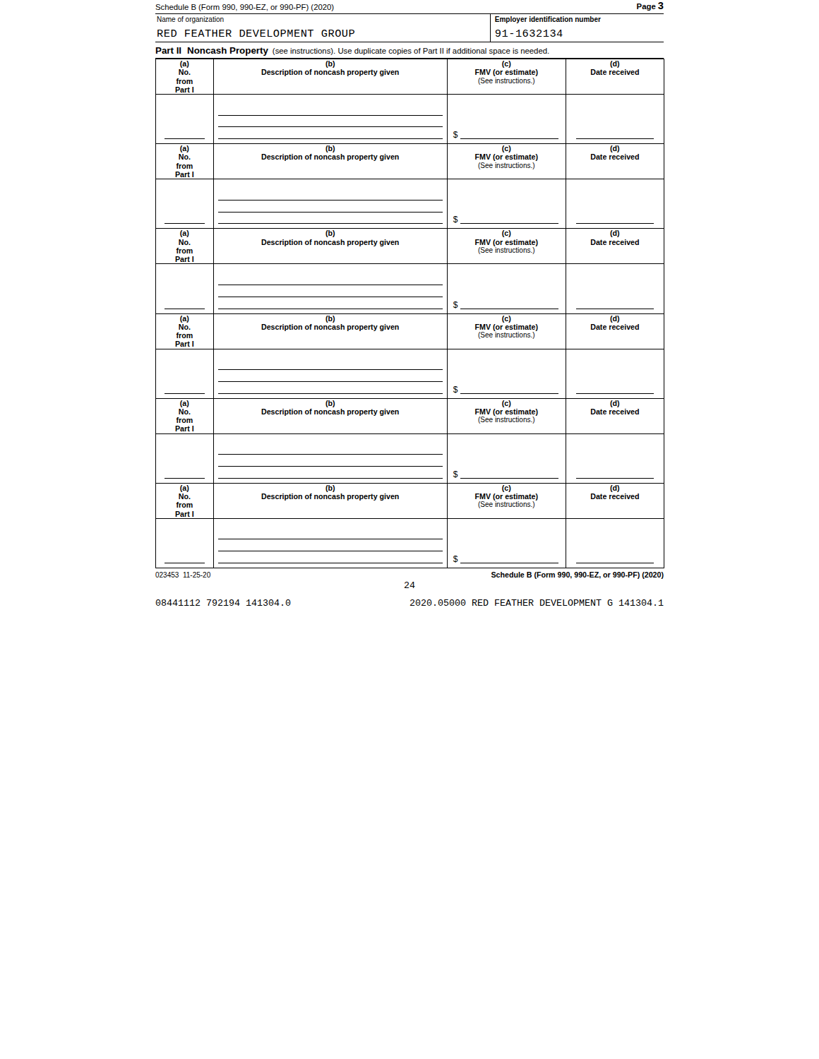Schedule B (Form 990, 990-EZ, or 990-PF) (2020)
Page 3
Name of organization
RED FEATHER DEVELOPMENT GROUP
Employer identification number
91-1632134
Part II Noncash Property (see instructions). Use duplicate copies of Part II if additional space is needed.
| (a) No. from Part I | (b) Description of noncash property given | (c) FMV (or estimate) (See instructions.) | (d) Date received |
| | | $ | |
| (a) No. from Part I | (b) Description of noncash property given | (c) FMV (or estimate) (See instructions.) | (d) Date received |
| | | $ | |
| (a) No. from Part I | (b) Description of noncash property given | (c) FMV (or estimate) (See instructions.) | (d) Date received |
| | | $ | |
| (a) No. from Part I | (b) Description of noncash property given | (c) FMV (or estimate) (See instructions.) | (d) Date received |
| | | $ | |
| (a) No. from Part I | (b) Description of noncash property given | (c) FMV (or estimate) (See instructions.) | (d) Date received |
| | | $ | |
| (a) No. from Part I | (b) Description of noncash property given | (c) FMV (or estimate) (See instructions.) | (d) Date received |
| | | $ | |
023453 11-25-20
Schedule B (Form 990, 990-EZ, or 990-PF) (2020)
24
08441112 792194 141304.0
2020.05000 RED FEATHER DEVELOPMENT G 141304.1